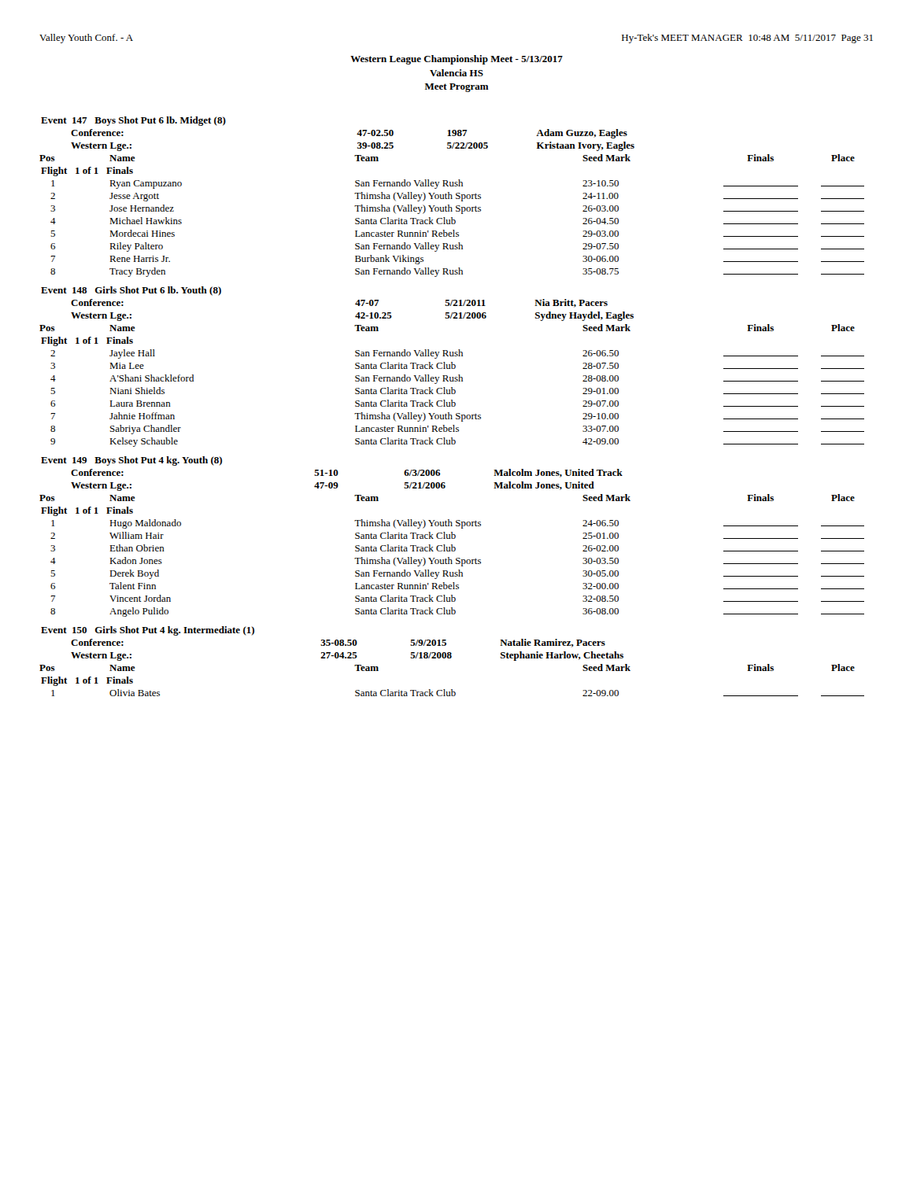Valley Youth Conf. - A
Hy-Tek's MEET MANAGER 10:48 AM 5/11/2017 Page 31
Western League Championship Meet - 5/13/2017
Valencia HS
Meet Program
| Event 147 Boys Shot Put 6 lb. Midget (8) |
| Conference: | 47-02.50 | 1987 | Adam Guzzo, Eagles |
| Western Lge.: | 39-08.25 | 5/22/2005 | Kristaan Ivory, Eagles |
| Pos | Name | Team | Seed Mark | Finals | Place |
| Flight 1 of 1 Finals |
| 1 | Ryan Campuzano | San Fernando Valley Rush | 23-10.50 | | |
| 2 | Jesse Argott | Thimsha (Valley) Youth Sports | 24-11.00 | | |
| 3 | Jose Hernandez | Thimsha (Valley) Youth Sports | 26-03.00 | | |
| 4 | Michael Hawkins | Santa Clarita Track Club | 26-04.50 | | |
| 5 | Mordecai Hines | Lancaster Runnin' Rebels | 29-03.00 | | |
| 6 | Riley Paltero | San Fernando Valley Rush | 29-07.50 | | |
| 7 | Rene Harris Jr. | Burbank Vikings | 30-06.00 | | |
| 8 | Tracy Bryden | San Fernando Valley Rush | 35-08.75 | | |
| Event 148 Girls Shot Put 6 lb. Youth (8) |
| Conference: | 47-07 | 5/21/2011 | Nia Britt, Pacers |
| Western Lge.: | 42-10.25 | 5/21/2006 | Sydney Haydel, Eagles |
| Pos | Name | Team | Seed Mark | Finals | Place |
| Flight 1 of 1 Finals |
| 2 | Jaylee Hall | San Fernando Valley Rush | 26-06.50 | | |
| 3 | Mia Lee | Santa Clarita Track Club | 28-07.50 | | |
| 4 | A'Shani Shackleford | San Fernando Valley Rush | 28-08.00 | | |
| 5 | Niani Shields | Santa Clarita Track Club | 29-01.00 | | |
| 6 | Laura Brennan | Santa Clarita Track Club | 29-07.00 | | |
| 7 | Jahnie Hoffman | Thimsha (Valley) Youth Sports | 29-10.00 | | |
| 8 | Sabriya Chandler | Lancaster Runnin' Rebels | 33-07.00 | | |
| 9 | Kelsey Schauble | Santa Clarita Track Club | 42-09.00 | | |
| Event 149 Boys Shot Put 4 kg. Youth (8) |
| Conference: | 51-10 | 6/3/2006 | Malcolm Jones, United Track |
| Western Lge.: | 47-09 | 5/21/2006 | Malcolm Jones, United |
| Pos | Name | Team | Seed Mark | Finals | Place |
| Flight 1 of 1 Finals |
| 1 | Hugo Maldonado | Thimsha (Valley) Youth Sports | 24-06.50 | | |
| 2 | William Hair | Santa Clarita Track Club | 25-01.00 | | |
| 3 | Ethan Obrien | Santa Clarita Track Club | 26-02.00 | | |
| 4 | Kadon Jones | Thimsha (Valley) Youth Sports | 30-03.50 | | |
| 5 | Derek Boyd | San Fernando Valley Rush | 30-05.00 | | |
| 6 | Talent Finn | Lancaster Runnin' Rebels | 32-00.00 | | |
| 7 | Vincent Jordan | Santa Clarita Track Club | 32-08.50 | | |
| 8 | Angelo Pulido | Santa Clarita Track Club | 36-08.00 | | |
| Event 150 Girls Shot Put 4 kg. Intermediate (1) |
| Conference: | 35-08.50 | 5/9/2015 | Natalie Ramirez, Pacers |
| Western Lge.: | 27-04.25 | 5/18/2008 | Stephanie Harlow, Cheetahs |
| Pos | Name | Team | Seed Mark | Finals | Place |
| Flight 1 of 1 Finals |
| 1 | Olivia Bates | Santa Clarita Track Club | 22-09.00 | | |